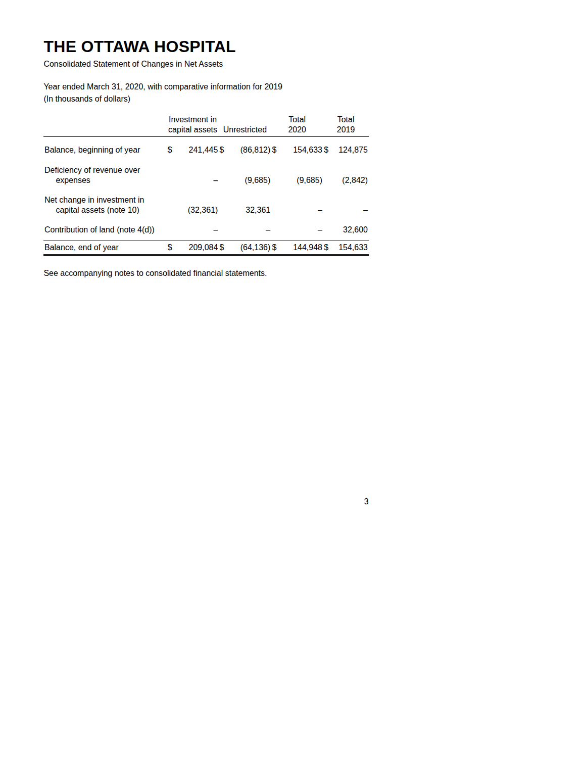THE OTTAWA HOSPITAL
Consolidated Statement of Changes in Net Assets
Year ended March 31, 2020, with comparative information for 2019
(In thousands of dollars)
| | Investment in | | Total | Total |
| --- | --- | --- | --- | --- |
| | capital assets | Unrestricted | 2020 | 2019 |
| Balance, beginning of year | $ | 241,445 | $ | (86,812) | $ | 154,633 | $ | 124,875 |
| Deficiency of revenue over expenses | | – | | (9,685) | | (9,685) | | (2,842) |
| Net change in investment in capital assets (note 10) | | (32,361) | | 32,361 | | – | | – |
| Contribution of land (note 4(d)) | | – | | – | | – | | 32,600 |
| Balance, end of year | $ | 209,084 | $ | (64,136) | $ | 144,948 | $ | 154,633 |
See accompanying notes to consolidated financial statements.
3